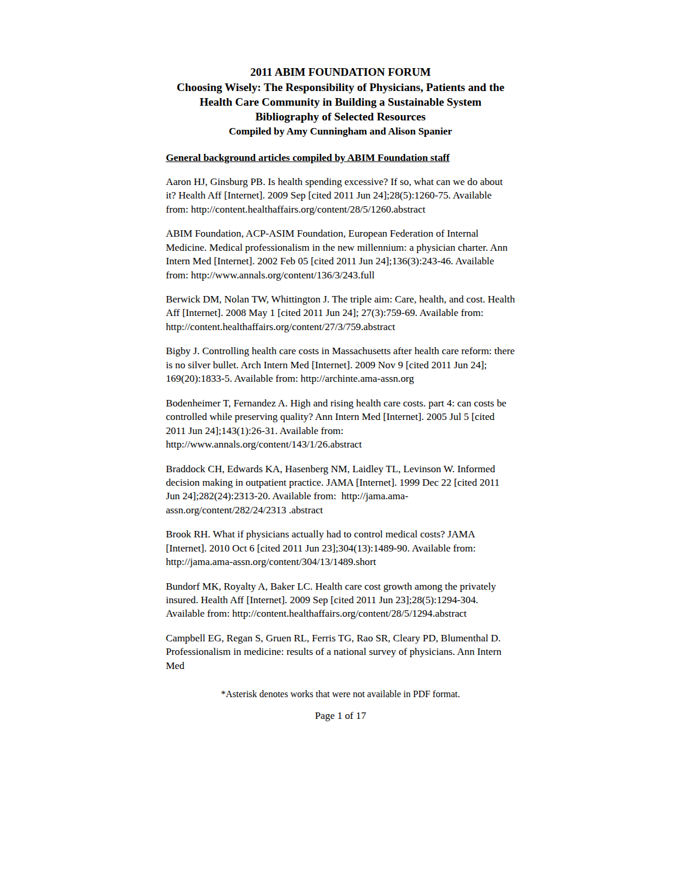2011 ABIM FOUNDATION FORUM Choosing Wisely: The Responsibility of Physicians, Patients and the Health Care Community in Building a Sustainable System Bibliography of Selected Resources Compiled by Amy Cunningham and Alison Spanier
General background articles compiled by ABIM Foundation staff
Aaron HJ, Ginsburg PB. Is health spending excessive? If so, what can we do about it? Health Aff [Internet]. 2009 Sep [cited 2011 Jun 24];28(5):1260-75. Available from: http://content.healthaffairs.org/content/28/5/1260.abstract
ABIM Foundation, ACP-ASIM Foundation, European Federation of Internal Medicine. Medical professionalism in the new millennium: a physician charter. Ann Intern Med [Internet]. 2002 Feb 05 [cited 2011 Jun 24];136(3):243-46. Available from: http://www.annals.org/content/136/3/243.full
Berwick DM, Nolan TW, Whittington J. The triple aim: Care, health, and cost. Health Aff [Internet]. 2008 May 1 [cited 2011 Jun 24]; 27(3):759-69. Available from: http://content.healthaffairs.org/content/27/3/759.abstract
Bigby J. Controlling health care costs in Massachusetts after health care reform: there is no silver bullet. Arch Intern Med [Internet]. 2009 Nov 9 [cited 2011 Jun 24]; 169(20):1833-5. Available from: http://archinte.ama-assn.org
Bodenheimer T, Fernandez A. High and rising health care costs. part 4: can costs be controlled while preserving quality? Ann Intern Med [Internet]. 2005 Jul 5 [cited 2011 Jun 24];143(1):26-31. Available from: http://www.annals.org/content/143/1/26.abstract
Braddock CH, Edwards KA, Hasenberg NM, Laidley TL, Levinson W. Informed decision making in outpatient practice. JAMA [Internet]. 1999 Dec 22 [cited 2011 Jun 24];282(24):2313-20. Available from: http://jama.ama-assn.org/content/282/24/2313 .abstract
Brook RH. What if physicians actually had to control medical costs? JAMA [Internet]. 2010 Oct 6 [cited 2011 Jun 23];304(13):1489-90. Available from: http://jama.ama-assn.org/content/304/13/1489.short
Bundorf MK, Royalty A, Baker LC. Health care cost growth among the privately insured. Health Aff [Internet]. 2009 Sep [cited 2011 Jun 23];28(5):1294-304. Available from: http://content.healthaffairs.org/content/28/5/1294.abstract
Campbell EG, Regan S, Gruen RL, Ferris TG, Rao SR, Cleary PD, Blumenthal D. Professionalism in medicine: results of a national survey of physicians. Ann Intern Med
*Asterisk denotes works that were not available in PDF format.
Page 1 of 17